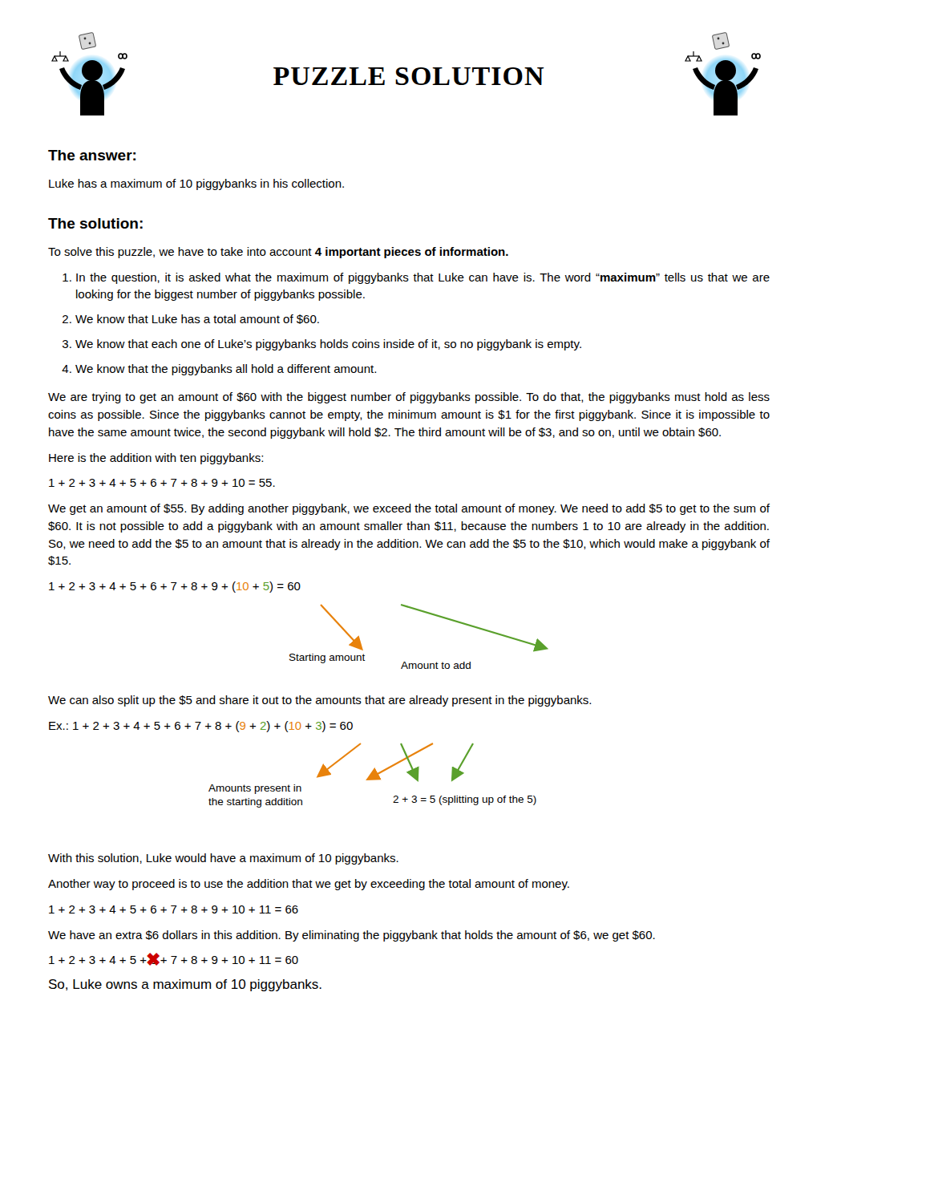PUZZLE SOLUTION
The answer:
Luke has a maximum of 10 piggybanks in his collection.
The solution:
To solve this puzzle, we have to take into account 4 important pieces of information.
In the question, it is asked what the maximum of piggybanks that Luke can have is. The word “maximum” tells us that we are looking for the biggest number of piggybanks possible.
We know that Luke has a total amount of $60.
We know that each one of Luke’s piggybanks holds coins inside of it, so no piggybank is empty.
We know that the piggybanks all hold a different amount.
We are trying to get an amount of $60 with the biggest number of piggybanks possible. To do that, the piggybanks must hold as less coins as possible. Since the piggybanks cannot be empty, the minimum amount is $1 for the first piggybank. Since it is impossible to have the same amount twice, the second piggybank will hold $2. The third amount will be of $3, and so on, until we obtain $60.
Here is the addition with ten piggybanks:
1 + 2 + 3 + 4 + 5 + 6 + 7 + 8 + 9 + 10 = 55.
We get an amount of $55. By adding another piggybank, we exceed the total amount of money. We need to add $5 to get to the sum of $60. It is not possible to add a piggybank with an amount smaller than $11, because the numbers 1 to 10 are already in the addition. So, we need to add the $5 to an amount that is already in the addition. We can add the $5 to the $10, which would make a piggybank of $15.
1 + 2 + 3 + 4 + 5 + 6 + 7 + 8 + 9 + (10 + 5) = 60
Starting amount
Amount to add
We can also split up the $5 and share it out to the amounts that are already present in the piggybanks.
Ex.: 1 + 2 + 3 + 4 + 5 + 6 + 7 + 8 + (9 + 2) + (10 + 3) = 60
Amounts present in
the starting addition
2 + 3 = 5 (splitting up of the 5)
With this solution, Luke would have a maximum of 10 piggybanks.
Another way to proceed is to use the addition that we get by exceeding the total amount of money.
1 + 2 + 3 + 4 + 5 + 6 + 7 + 8 + 9 + 10 + 11 = 66
We have an extra $6 dollars in this addition. By eliminating the piggybank that holds the amount of $6, we get $60.
1 + 2 + 3 + 4 + 5 + 6✖ + 7 + 8 + 9 + 10 + 11 = 60
So, Luke owns a maximum of 10 piggybanks.